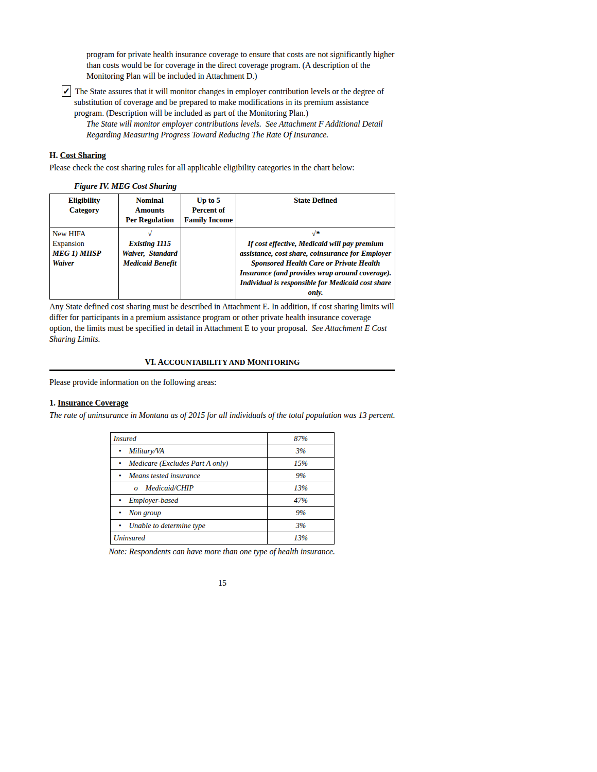program for private health insurance coverage to ensure that costs are not significantly higher than costs would be for coverage in the direct coverage program. (A description of the Monitoring Plan will be included in Attachment D.)
✓ The State assures that it will monitor changes in employer contribution levels or the degree of substitution of coverage and be prepared to make modifications in its premium assistance program. (Description will be included as part of the Monitoring Plan.)
The State will monitor employer contributions levels. See Attachment F Additional Detail Regarding Measuring Progress Toward Reducing The Rate Of Insurance.
H. Cost Sharing
Please check the cost sharing rules for all applicable eligibility categories in the chart below:
Figure IV. MEG Cost Sharing
| Eligibility Category | Nominal Amounts Per Regulation | Up to 5 Percent of Family Income | State Defined |
| --- | --- | --- | --- |
| New HIFA Expansion MEG 1) MHSP Waiver | √ Existing 1115 Waiver, Standard Medicaid Benefit | | √* If cost effective, Medicaid will pay premium assistance, cost share, coinsurance for Employer Sponsored Health Care or Private Health Insurance (and provides wrap around coverage). Individual is responsible for Medicaid cost share only. |
Any State defined cost sharing must be described in Attachment E. In addition, if cost sharing limits will differ for participants in a premium assistance program or other private health insurance coverage option, the limits must be specified in detail in Attachment E to your proposal. See Attachment E Cost Sharing Limits.
VI. ACCOUNTABILITY AND MONITORING
Please provide information on the following areas:
1. Insurance Coverage
The rate of uninsurance in Montana as of 2015 for all individuals of the total population was 13 percent.
| Insured | 87% |
| • Military/VA | 3% |
| • Medicare (Excludes Part A only) | 15% |
| • Means tested insurance | 9% |
| o Medicaid/CHIP | 13% |
| • Employer-based | 47% |
| • Non group | 9% |
| • Unable to determine type | 3% |
| Uninsured | 13% |
Note: Respondents can have more than one type of health insurance.
15